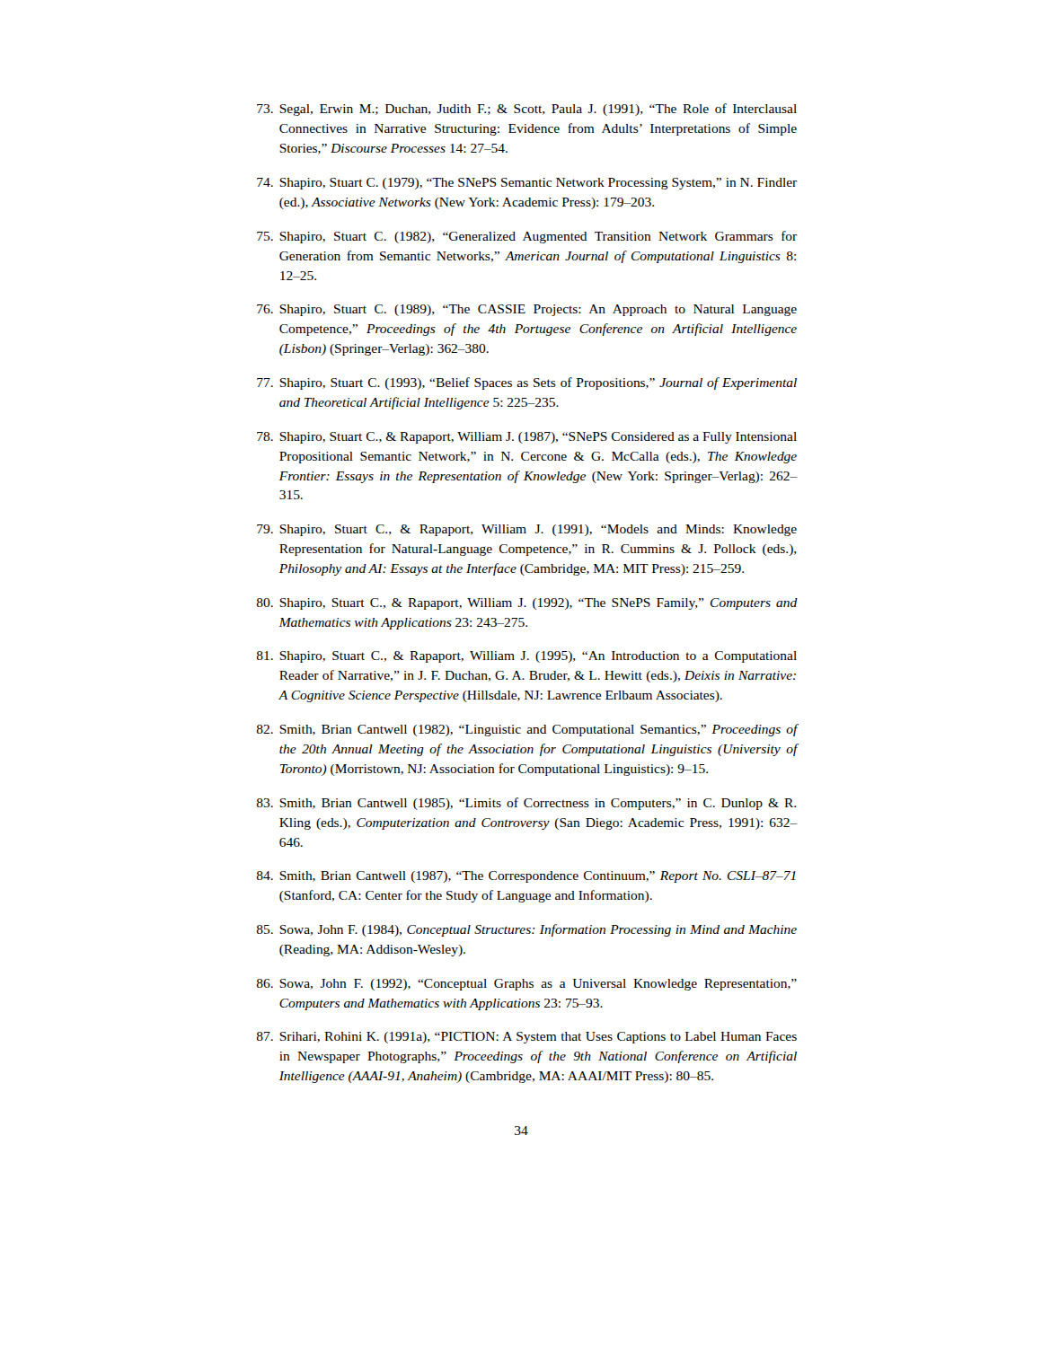73. Segal, Erwin M.; Duchan, Judith F.; & Scott, Paula J. (1991), “The Role of Interclausal Connectives in Narrative Structuring: Evidence from Adults’ Interpretations of Simple Stories,” Discourse Processes 14: 27–54.
74. Shapiro, Stuart C. (1979), “The SNePS Semantic Network Processing System,” in N. Findler (ed.), Associative Networks (New York: Academic Press): 179–203.
75. Shapiro, Stuart C. (1982), “Generalized Augmented Transition Network Grammars for Generation from Semantic Networks,” American Journal of Computational Linguistics 8: 12–25.
76. Shapiro, Stuart C. (1989), “The CASSIE Projects: An Approach to Natural Language Competence,” Proceedings of the 4th Portugese Conference on Artificial Intelligence (Lisbon) (Springer–Verlag): 362–380.
77. Shapiro, Stuart C. (1993), “Belief Spaces as Sets of Propositions,” Journal of Experimental and Theoretical Artificial Intelligence 5: 225–235.
78. Shapiro, Stuart C., & Rapaport, William J. (1987), “SNePS Considered as a Fully Intensional Propositional Semantic Network,” in N. Cercone & G. McCalla (eds.), The Knowledge Frontier: Essays in the Representation of Knowledge (New York: Springer–Verlag): 262–315.
79. Shapiro, Stuart C., & Rapaport, William J. (1991), “Models and Minds: Knowledge Representation for Natural-Language Competence,” in R. Cummins & J. Pollock (eds.), Philosophy and AI: Essays at the Interface (Cambridge, MA: MIT Press): 215–259.
80. Shapiro, Stuart C., & Rapaport, William J. (1992), “The SNePS Family,” Computers and Mathematics with Applications 23: 243–275.
81. Shapiro, Stuart C., & Rapaport, William J. (1995), “An Introduction to a Computational Reader of Narrative,” in J. F. Duchan, G. A. Bruder, & L. Hewitt (eds.), Deixis in Narrative: A Cognitive Science Perspective (Hillsdale, NJ: Lawrence Erlbaum Associates).
82. Smith, Brian Cantwell (1982), “Linguistic and Computational Semantics,” Proceedings of the 20th Annual Meeting of the Association for Computational Linguistics (University of Toronto) (Morristown, NJ: Association for Computational Linguistics): 9–15.
83. Smith, Brian Cantwell (1985), “Limits of Correctness in Computers,” in C. Dunlop & R. Kling (eds.), Computerization and Controversy (San Diego: Academic Press, 1991): 632–646.
84. Smith, Brian Cantwell (1987), “The Correspondence Continuum,” Report No. CSLI–87–71 (Stanford, CA: Center for the Study of Language and Information).
85. Sowa, John F. (1984), Conceptual Structures: Information Processing in Mind and Machine (Reading, MA: Addison-Wesley).
86. Sowa, John F. (1992), “Conceptual Graphs as a Universal Knowledge Representation,” Computers and Mathematics with Applications 23: 75–93.
87. Srihari, Rohini K. (1991a), “PICTION: A System that Uses Captions to Label Human Faces in Newspaper Photographs,” Proceedings of the 9th National Conference on Artificial Intelligence (AAAI-91, Anaheim) (Cambridge, MA: AAAI/MIT Press): 80–85.
34